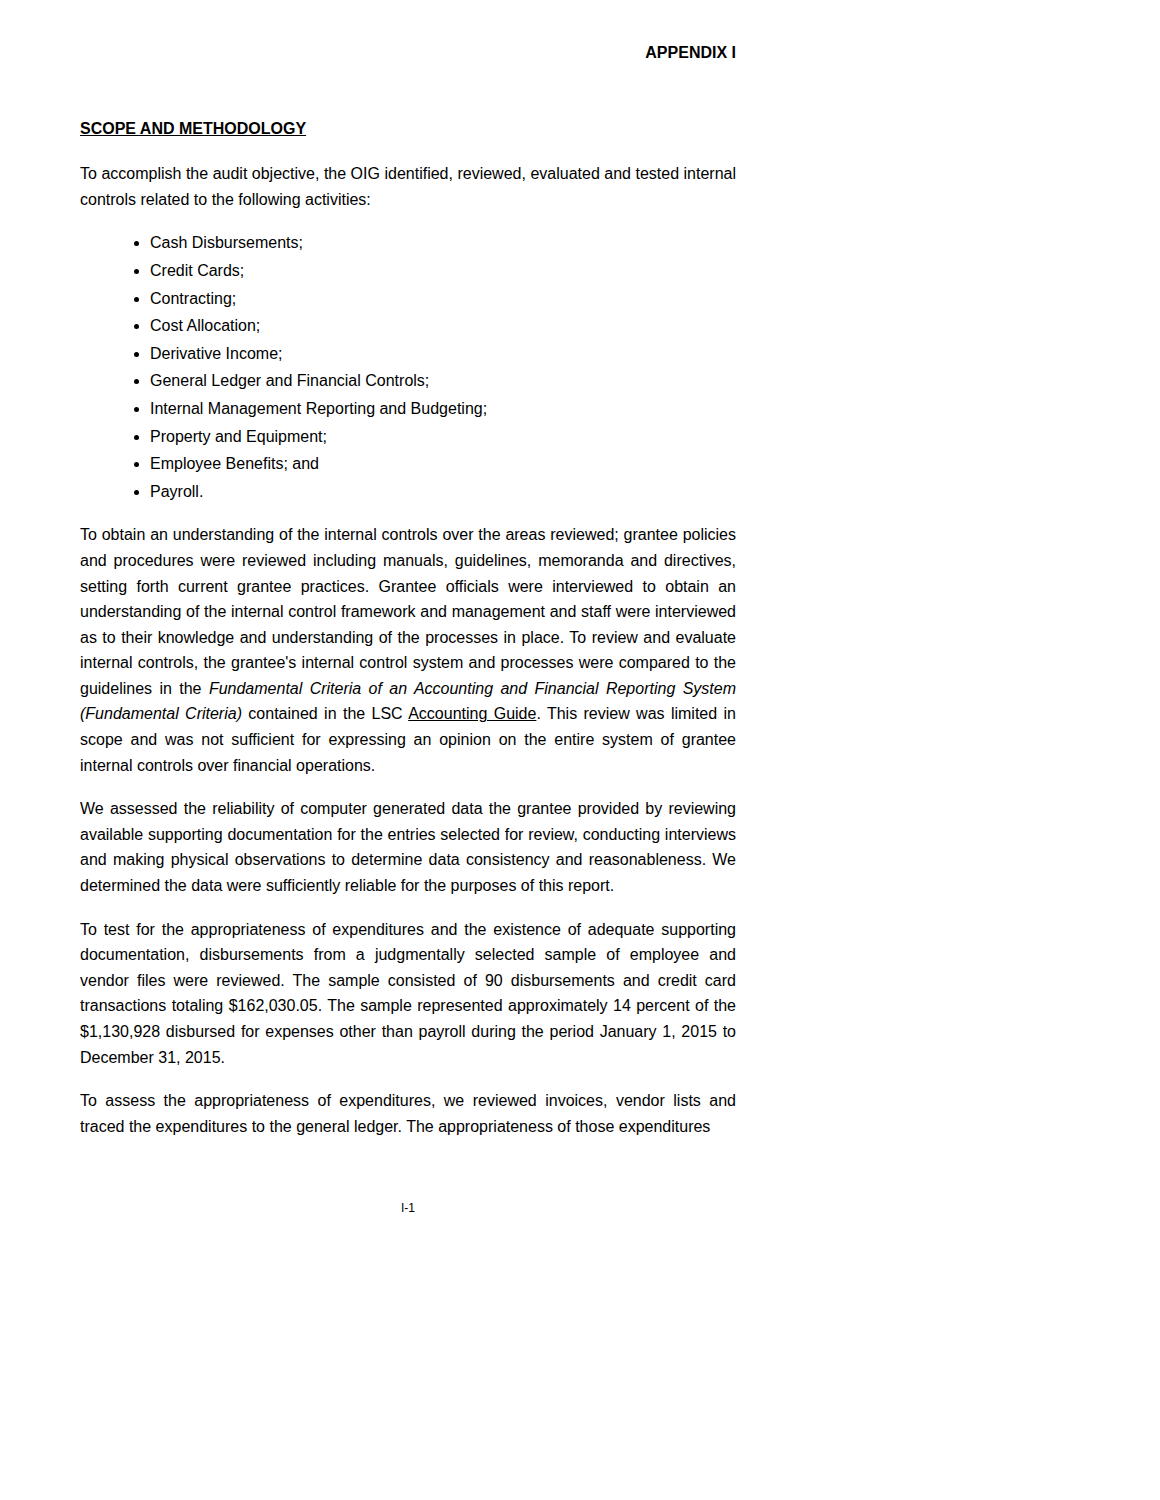APPENDIX I
SCOPE AND METHODOLOGY
To accomplish the audit objective, the OIG identified, reviewed, evaluated and tested internal controls related to the following activities:
Cash Disbursements;
Credit Cards;
Contracting;
Cost Allocation;
Derivative Income;
General Ledger and Financial Controls;
Internal Management Reporting and Budgeting;
Property and Equipment;
Employee Benefits; and
Payroll.
To obtain an understanding of the internal controls over the areas reviewed; grantee policies and procedures were reviewed including manuals, guidelines, memoranda and directives, setting forth current grantee practices. Grantee officials were interviewed to obtain an understanding of the internal control framework and management and staff were interviewed as to their knowledge and understanding of the processes in place. To review and evaluate internal controls, the grantee's internal control system and processes were compared to the guidelines in the Fundamental Criteria of an Accounting and Financial Reporting System (Fundamental Criteria) contained in the LSC Accounting Guide. This review was limited in scope and was not sufficient for expressing an opinion on the entire system of grantee internal controls over financial operations.
We assessed the reliability of computer generated data the grantee provided by reviewing available supporting documentation for the entries selected for review, conducting interviews and making physical observations to determine data consistency and reasonableness. We determined the data were sufficiently reliable for the purposes of this report.
To test for the appropriateness of expenditures and the existence of adequate supporting documentation, disbursements from a judgmentally selected sample of employee and vendor files were reviewed. The sample consisted of 90 disbursements and credit card transactions totaling $162,030.05. The sample represented approximately 14 percent of the $1,130,928 disbursed for expenses other than payroll during the period January 1, 2015 to December 31, 2015.
To assess the appropriateness of expenditures, we reviewed invoices, vendor lists and traced the expenditures to the general ledger. The appropriateness of those expenditures
I-1